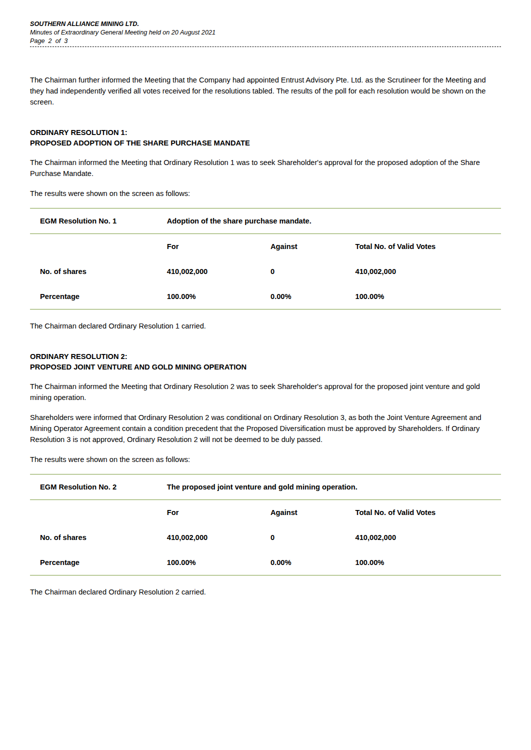SOUTHERN ALLIANCE MINING LTD.
Minutes of Extraordinary General Meeting held on 20 August 2021
Page 2 of 3
The Chairman further informed the Meeting that the Company had appointed Entrust Advisory Pte. Ltd. as the Scrutineer for the Meeting and they had independently verified all votes received for the resolutions tabled. The results of the poll for each resolution would be shown on the screen.
ORDINARY RESOLUTION 1:
PROPOSED ADOPTION OF THE SHARE PURCHASE MANDATE
The Chairman informed the Meeting that Ordinary Resolution 1 was to seek Shareholder's approval for the proposed adoption of the Share Purchase Mandate.
The results were shown on the screen as follows:
| EGM Resolution No. 1 | Adoption of the share purchase mandate. |
| | For | Against | Total No. of Valid Votes |
| No. of shares | 410,002,000 | 0 | 410,002,000 |
| Percentage | 100.00% | 0.00% | 100.00% |
The Chairman declared Ordinary Resolution 1 carried.
ORDINARY RESOLUTION 2:
PROPOSED JOINT VENTURE AND GOLD MINING OPERATION
The Chairman informed the Meeting that Ordinary Resolution 2 was to seek Shareholder's approval for the proposed joint venture and gold mining operation.
Shareholders were informed that Ordinary Resolution 2 was conditional on Ordinary Resolution 3, as both the Joint Venture Agreement and Mining Operator Agreement contain a condition precedent that the Proposed Diversification must be approved by Shareholders. If Ordinary Resolution 3 is not approved, Ordinary Resolution 2 will not be deemed to be duly passed.
The results were shown on the screen as follows:
| EGM Resolution No. 2 | The proposed joint venture and gold mining operation. |
| | For | Against | Total No. of Valid Votes |
| No. of shares | 410,002,000 | 0 | 410,002,000 |
| Percentage | 100.00% | 0.00% | 100.00% |
The Chairman declared Ordinary Resolution 2 carried.